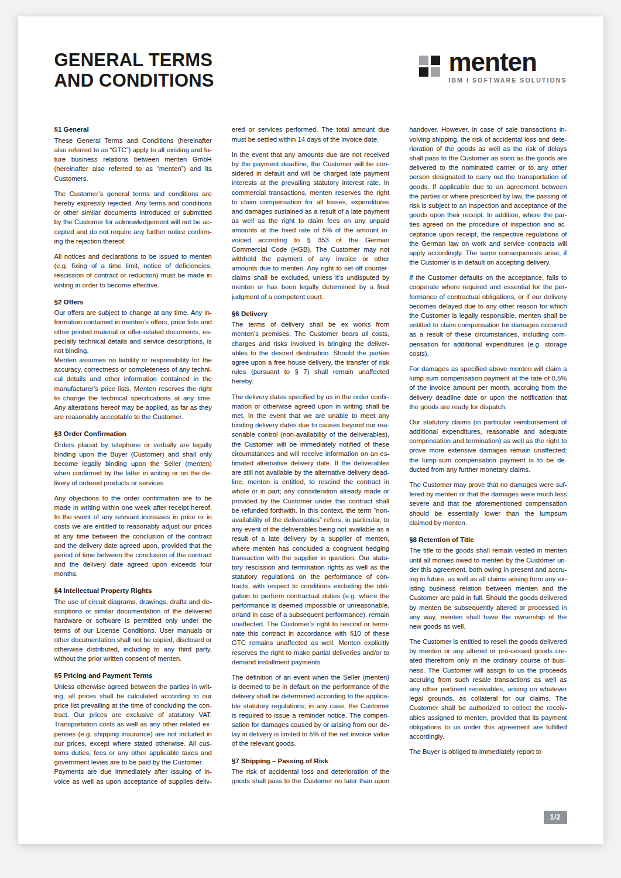General Terms and Conditions
menten IBM i Software Solutions
§1 General
These General Terms and Conditions (hereinafter also referred to as “GTC”) apply to all existing and future business relations between menten GmbH (hereinafter also referred to as “menten”) and its Customers.
The Customer’s general terms and conditions are hereby expressly rejected. Any terms and conditions or other similar documents introduced or submitted by the Customer for acknowledgement will not be accepted and do not require any further notice confirming the rejection thereof.
All notices and declarations to be issued to menten (e.g. fixing of a time limit, notice of deficiencies, rescission of contract or reduction) must be made in writing in order to become effective.
§2 Offers
Our offers are subject to change at any time. Any information contained in menten’s offers, price lists and other printed material or offer-related documents, especially technical details and service descriptions, is not binding.
Menten assumes no liability or responsibility for the accuracy, correctness or completeness of any technical details and other information contained in the manufacturer’s price lists. Menten reserves the right to change the technical specifications at any time. Any alterations hereof may be applied, as far as they are reasonably acceptable to the Customer.
§3 Order Confirmation
Orders placed by telephone or verbally are legally binding upon the Buyer (Customer) and shall only become legally binding upon the Seller (menten) when confirmed by the latter in writing or on the delivery of ordered products or services.
Any objections to the order confirmation are to be made in writing within one week after receipt hereof. In the event of any relevant increases in price or in costs we are entitled to reasonably adjust our prices at any time between the conclusion of the contract and the delivery date agreed upon, provided that the period of time between the conclusion of the contract and the delivery date agreed upon exceeds four months.
§4 Intellectual Property Rights
The use of circuit diagrams, drawings, drafts and descriptions or similar documentation of the delivered hardware or software is permitted only under the terms of our License Conditions. User manuals or other documentation shall not be copied, disclosed or otherwise distributed, including to any third party, without the prior written consent of menten.
§5 Pricing and Payment Terms
Unless otherwise agreed between the parties in writing, all prices shall be calculated according to our price list prevailing at the time of concluding the contract. Our prices are exclusive of statutory VAT. Transportation costs as well as any other related expenses (e.g. shipping insurance) are not included in our prices, except where stated otherwise. All customs duties, fees or any other applicable taxes and government levies are to be paid by the Customer.
Payments are due immediately after issuing of invoice as well as upon acceptance of supplies delivered or services performed. The total amount due must be settled within 14 days of the invoice date.
In the event that any amounts due are not received by the payment deadline, the Customer will be considered in default and will be charged late payment interests at the prevailing statutory interest rate. In commercial transactions, menten reserves the right to claim compensation for all losses, expenditures and damages sustained as a result of a late payment as well as the right to claim fees on any unpaid amounts at the fixed rate of 5% of the amount invoiced according to § 353 of the German Commercial Code (HGB). The Customer may not withhold the payment of any invoice or other amounts due to menten. Any right to set-off counterclaims shall be excluded, unless it’s undisputed by menten or has been legally determined by a final judgment of a competent court.
§6 Delivery
The terms of delivery shall be ex works from menten’s premises. The Customer bears all costs, charges and risks involved in bringing the deliverables to the desired destination. Should the parties agree upon a free house delivery, the transfer of risk rules (pursuant to § 7) shall remain unaffected hereby.
The delivery dates specified by us in the order confirmation or otherwise agreed upon in writing shall be met. In the event that we are unable to meet any binding delivery dates due to causes beyond our reasonable control (non-availability of the deliverables), the Customer will be immediately notified of these circumstances and will receive information on an estimated alternative delivery date. If the deliverables are still not available by the alternative delivery deadline, menten is entitled, to rescind the contract in whole or in part; any consideration already made or provided by the Customer under this contract shall be refunded forthwith. In this context, the term “non-availability of the deliverables” refers, in particular, to any event of the deliverables being not available as a result of a late delivery by a supplier of menten, where menten has concluded a congruent hedging transaction with the supplier in question. Our statutory rescission and termination rights as well as the statutory regulations on the performance of contracts, with respect to conditions excluding the obligation to perform contractual duties (e.g. where the performance is deemed impossible or unreasonable, or/and in case of a subsequent performance), remain unaffected. The Customer’s right to rescind or terminate this contract in accordance with §10 of these GTC remains unaffected as well. Menten explicitly reserves the right to make partial deliveries and/or to demand installment payments.
The definition of an event when the Seller (menten) is deemed to be in default on the performance of the delivery shall be determined according to the applicable statutory regulations; in any case, the Customer is required to issue a reminder notice. The compensation for damages caused by or arising from our delay in delivery is limited to 5% of the net invoice value of the relevant goods.
§7 Shipping – Passing of Risk
The risk of accidental loss and deterioration of the goods shall pass to the Customer no later than upon handover. However, in case of sale transactions involving shipping, the risk of accidental loss and deterioration of the goods as well as the risk of delays shall pass to the Customer as soon as the goods are delivered to the nominated carrier or to any other person designated to carry out the transportation of goods. If applicable due to an agreement between the parties or where prescribed by law, the passing of risk is subject to an inspection and acceptance of the goods upon their receipt. In addition, where the parties agreed on the procedure of inspection and acceptance upon receipt, the respective regulations of the German law on work and service contracts will apply accordingly. The same consequences arise, if the Customer is in default on accepting delivery.
If the Customer defaults on the acceptance, fails to cooperate where required and essential for the performance of contractual obligations, or if our delivery becomes delayed due to any other reason for which the Customer is legally responsible, menten shall be entitled to claim compensation for damages occurred as a result of these circumstances, including compensation for additional expenditures (e.g. storage costs).
For damages as specified above menten will claim a lump-sum compensation payment at the rate of 0,5% of the invoice amount per month, accruing from the delivery deadline date or upon the notification that the goods are ready for dispatch.
Our statutory claims (in particular reimbursement of additional expenditures, reasonable and adequate compensation and termination) as well as the right to prove more extensive damages remain unaffected; the lump-sum compensation payment is to be deducted from any further monetary claims.
The Customer may prove that no damages were suffered by menten or that the damages were much less severe and that the aforementioned compensation should be essentially lower than the lumpsum claimed by menten.
§8 Retention of Title
The title to the goods shall remain vested in menten until all monies owed to menten by the Customer under this agreement, both owing in present and accruing in future, as well as all claims arising from any existing business relation between menten and the Customer are paid in full. Should the goods delivered by menten be subsequently altered or processed in any way, menten shall have the ownership of the new goods as well.
The Customer is entitled to resell the goods delivered by menten or any altered or pro-cessed goods created therefrom only in the ordinary course of business. The Customer will assign to us the proceeds accruing from such resale transactions as well as any other pertinent receivables, arising on whatever legal grounds, as collateral for our claims. The Customer shall be authorized to collect the receivables assigned to menten, provided that its payment obligations to us under this agreement are fulfilled accordingly.
The Buyer is obliged to immediately report to
1/2